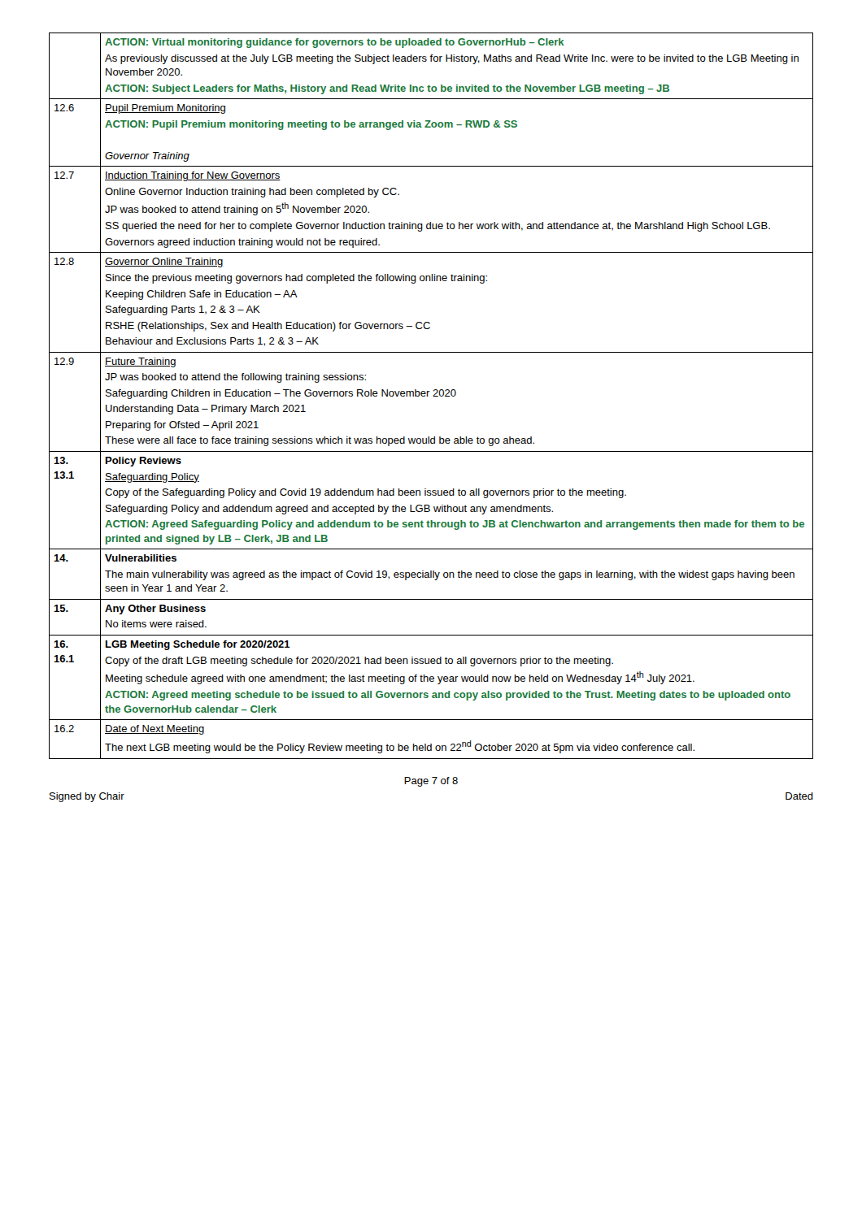| | ACTION: Virtual monitoring guidance for governors to be uploaded to GovernorHub – Clerk As previously discussed at the July LGB meeting the Subject leaders for History, Maths and Read Write Inc. were to be invited to the LGB Meeting in November 2020. ACTION: Subject Leaders for Maths, History and Read Write Inc to be invited to the November LGB meeting – JB |
| 12.6 | Pupil Premium Monitoring ACTION: Pupil Premium monitoring meeting to be arranged via Zoom – RWD & SS Governor Training |
| 12.7 | Induction Training for New Governors Online Governor Induction training had been completed by CC. JP was booked to attend training on 5 th November 2020. SS queried the need for her to complete Governor Induction training due to her work with, and attendance at, the Marshland High School LGB. Governors agreed induction training would not be required. |
| 12.8 | Governor Online Training Since the previous meeting governors had completed the following online training: Keeping Children Safe in Education – AA Safeguarding Parts 1, 2 & 3 – AK RSHE (Relationships, Sex and Health Education) for Governors – CC Behaviour and Exclusions Parts 1, 2 & 3 – AK |
| 12.9 | Future Training JP was booked to attend the following training sessions: Safeguarding Children in Education – The Governors Role November 2020 Understanding Data – Primary March 2021 Preparing for Ofsted – April 2021 These were all face to face training sessions which it was hoped would be able to go ahead. |
| 13. 13.1 | Policy Reviews Safeguarding Policy Copy of the Safeguarding Policy and Covid 19 addendum had been issued to all governors prior to the meeting. Safeguarding Policy and addendum agreed and accepted by the LGB without any amendments. ACTION: Agreed Safeguarding Policy and addendum to be sent through to JB at Clenchwarton and arrangements then made for them to be printed and signed by LB – Clerk, JB and LB |
| 14. | Vulnerabilities The main vulnerability was agreed as the impact of Covid 19, especially on the need to close the gaps in learning, with the widest gaps having been seen in Year 1 and Year 2. |
| 15. | Any Other Business No items were raised. |
| 16. 16.1 | LGB Meeting Schedule for 2020/2021 Copy of the draft LGB meeting schedule for 2020/2021 had been issued to all governors prior to the meeting. Meeting schedule agreed with one amendment; the last meeting of the year would now be held on Wednesday 14 th July 2021. ACTION: Agreed meeting schedule to be issued to all Governors and copy also provided to the Trust. Meeting dates to be uploaded onto the GovernorHub calendar – Clerk |
| 16.2 | Date of Next Meeting The next LGB meeting would be the Policy Review meeting to be held on 22 nd October 2020 at 5pm via video conference call. |
Page 7 of 8
Signed by Chair Dated